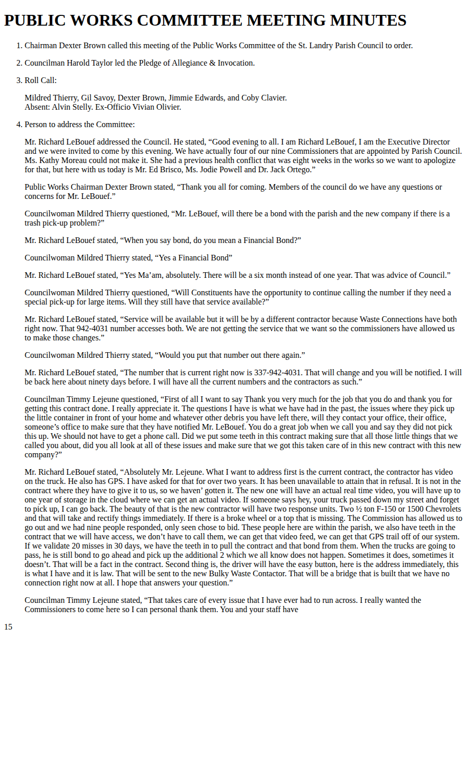PUBLIC WORKS COMMITTEE MEETING MINUTES
Chairman Dexter Brown called this meeting of the Public Works Committee of the St. Landry Parish Council to order.
Councilman Harold Taylor led the Pledge of Allegiance & Invocation.
Roll Call:
Mildred Thierry, Gil Savoy, Dexter Brown, Jimmie Edwards, and Coby Clavier.
Absent: Alvin Stelly. Ex-Officio Vivian Olivier.
Person to address the Committee:
Mr. Richard LeBouef addressed the Council. He stated, “Good evening to all. I am Richard LeBouef, I am the Executive Director and we were invited to come by this evening. We have actually four of our nine Commissioners that are appointed by Parish Council. Ms. Kathy Moreau could not make it. She had a previous health conflict that was eight weeks in the works so we want to apologize for that, but here with us today is Mr. Ed Brisco, Ms. Jodie Powell and Dr. Jack Ortego.”
Public Works Chairman Dexter Brown stated, “Thank you all for coming. Members of the council do we have any questions or concerns for Mr. LeBouef.”
Councilwoman Mildred Thierry questioned, “Mr. LeBouef, will there be a bond with the parish and the new company if there is a trash pick-up problem?”
Mr. Richard LeBouef stated, “When you say bond, do you mean a Financial Bond?”
Councilwoman Mildred Thierry stated, “Yes a Financial Bond”
Mr. Richard LeBouef stated, “Yes Ma’am, absolutely. There will be a six month instead of one year. That was advice of Council.”
Councilwoman Mildred Thierry questioned, “Will Constituents have the opportunity to continue calling the number if they need a special pick-up for large items. Will they still have that service available?”
Mr. Richard LeBouef stated, “Service will be available but it will be by a different contractor because Waste Connections have both right now. That 942-4031 number accesses both. We are not getting the service that we want so the commissioners have allowed us to make those changes.”
Councilwoman Mildred Thierry stated, “Would you put that number out there again.”
Mr. Richard LeBouef stated, “The number that is current right now is 337-942-4031. That will change and you will be notified. I will be back here about ninety days before. I will have all the current numbers and the contractors as such.”
Councilman Timmy Lejeune questioned, “First of all I want to say Thank you very much for the job that you do and thank you for getting this contract done. I really appreciate it. The questions I have is what we have had in the past, the issues where they pick up the little container in front of your home and whatever other debris you have left there, will they contact your office, their office, someone’s office to make sure that they have notified Mr. LeBouef. You do a great job when we call you and say they did not pick this up. We should not have to get a phone call. Did we put some teeth in this contract making sure that all those little things that we called you about, did you all look at all of these issues and make sure that we got this taken care of in this new contract with this new company?”
Mr. Richard LeBouef stated, “Absolutely Mr. Lejeune. What I want to address first is the current contract, the contractor has video on the truck. He also has GPS. I have asked for that for over two years. It has been unavailable to attain that in refusal. It is not in the contract where they have to give it to us, so we haven’ gotten it. The new one will have an actual real time video, you will have up to one year of storage in the cloud where we can get an actual video. If someone says hey, your truck passed down my street and forget to pick up, I can go back. The beauty of that is the new contractor will have two response units. Two ½ ton F-150 or 1500 Chevrolets and that will take and rectify things immediately. If there is a broke wheel or a top that is missing. The Commission has allowed us to go out and we had nine people responded, only seen chose to bid. These people here are within the parish, we also have teeth in the contract that we will have access, we don’t have to call them, we can get that video feed, we can get that GPS trail off of our system. If we validate 20 misses in 30 days, we have the teeth in to pull the contract and that bond from them. When the trucks are going to pass, he is still bond to go ahead and pick up the additional 2 which we all know does not happen. Sometimes it does, sometimes it doesn’t. That will be a fact in the contract. Second thing is, the driver will have the easy button, here is the address immediately, this is what I have and it is law. That will be sent to the new Bulky Waste Contactor. That will be a bridge that is built that we have no connection right now at all. I hope that answers your question.”
Councilman Timmy Lejeune stated, “That takes care of every issue that I have ever had to run across. I really wanted the Commissioners to come here so I can personal thank them. You and your staff have
15